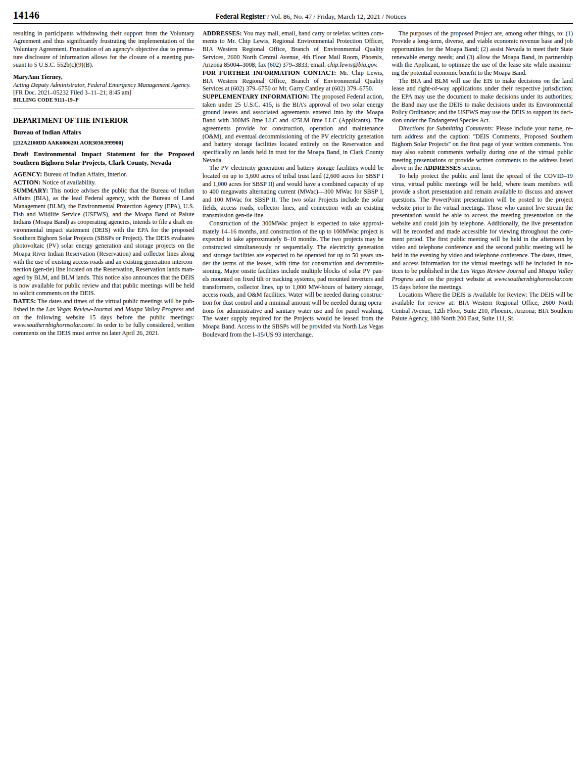14146
Federal Register / Vol. 86, No. 47 / Friday, March 12, 2021 / Notices
resulting in participants withdrawing their support from the Voluntary Agreement and thus significantly frustrating the implementation of the Voluntary Agreement. Frustration of an agency's objective due to premature disclosure of information allows for the closure of a meeting pursuant to 5 U.S.C. 552b(c)(9)(B).
MaryAnn Tierney,
Acting Deputy Administrator, Federal Emergency Management Agency.
[FR Doc. 2021–05232 Filed 3–11–21; 8:45 am]
BILLING CODE 9111–19–P
DEPARTMENT OF THE INTERIOR
Bureau of Indian Affairs
[212A2100DD AAK6006201 AOR3030.999900]
Draft Environmental Impact Statement for the Proposed Southern Bighorn Solar Projects, Clark County, Nevada
AGENCY: Bureau of Indian Affairs, Interior.
ACTION: Notice of availability.
SUMMARY: This notice advises the public that the Bureau of Indian Affairs (BIA), as the lead Federal agency, with the Bureau of Land Management (BLM), the Environmental Protection Agency (EPA), U.S. Fish and Wildlife Service (USFWS), and the Moapa Band of Paiute Indians (Moapa Band) as cooperating agencies, intends to file a draft environmental impact statement (DEIS) with the EPA for the proposed Southern Bighorn Solar Projects (SBSPs or Project). The DEIS evaluates photovoltaic (PV) solar energy generation and storage projects on the Moapa River Indian Reservation (Reservation) and collector lines along with the use of existing access roads and an existing generation interconnection (gen-tie) line located on the Reservation, Reservation lands managed by BLM, and BLM lands. This notice also announces that the DEIS is now available for public review and that public meetings will be held to solicit comments on the DEIS.
DATES: The dates and times of the virtual public meetings will be published in the Las Vegas Review-Journal and Moapa Valley Progress and on the following website 15 days before the public meetings: www.southernbighornsolar.com/. In order to be fully considered, written comments on the DEIS must arrive no later April 26, 2021.
ADDRESSES: You may mail, email, hand carry or telefax written comments to Mr. Chip Lewis, Regional Environmental Protection Officer, BIA Western Regional Office, Branch of Environmental Quality Services, 2600 North Central Avenue, 4th Floor Mail Room, Phoenix, Arizona 85004–3008; fax (602) 379–3833; email: chip.lewis@bia.gov.
FOR FURTHER INFORMATION CONTACT: Mr. Chip Lewis, BIA Western Regional Office, Branch of Environmental Quality Services at (602) 379–6750 or Mr. Garry Cantley at (602) 379–6750.
SUPPLEMENTARY INFORMATION: The proposed Federal action, taken under 25 U.S.C. 415, is the BIA's approval of two solar energy ground leases and associated agreements entered into by the Moapa Band with 300MS 8me LLC and 425LM 8me LLC (Applicants). The agreements provide for construction, operation and maintenance (O&M), and eventual decommissioning of the PV electricity generation and battery storage facilities located entirely on the Reservation and specifically on lands held in trust for the Moapa Band, in Clark County Nevada.
The PV electricity generation and battery storage facilities would be located on up to 3,600 acres of tribal trust land (2,600 acres for SBSP I and 1,000 acres for SBSP II) and would have a combined capacity of up to 400 megawatts alternating current (MWac)—300 MWac for SBSP I, and 100 MWac for SBSP II. The two solar Projects include the solar fields, access roads, collector lines, and connection with an existing transmission gen-tie line.
Construction of the 300MWac project is expected to take approximately 14–16 months, and construction of the up to 100MWac project is expected to take approximately 8–10 months. The two projects may be constructed simultaneously or sequentially. The electricity generation and storage facilities are expected to be operated for up to 50 years under the terms of the leases, with time for construction and decommissioning. Major onsite facilities include multiple blocks of solar PV panels mounted on fixed tilt or tracking systems, pad mounted inverters and transformers, collector lines, up to 1,000 MW-hours of battery storage, access roads, and O&M facilities. Water will be needed during construction for dust control and a minimal amount will be needed during operations for administrative and sanitary water use and for panel washing. The water supply required for the Projects would be leased from the Moapa Band. Access to the SBSPs will be provided via North Las Vegas Boulevard from the I–15/US 93 interchange.
The purposes of the proposed Project are, among other things, to: (1) Provide a long-term, diverse, and viable economic revenue base and job opportunities for the Moapa Band; (2) assist Nevada to meet their State renewable energy needs; and (3) allow the Moapa Band, in partnership with the Applicant, to optimize the use of the lease site while maximizing the potential economic benefit to the Moapa Band.
The BIA and BLM will use the EIS to make decisions on the land lease and right-of-way applications under their respective jurisdiction; the EPA may use the document to make decisions under its authorities; the Band may use the DEIS to make decisions under its Environmental Policy Ordinance; and the USFWS may use the DEIS to support its decision under the Endangered Species Act.
Directions for Submitting Comments: Please include your name, return address and the caption: ''DEIS Comments, Proposed Southern Bighorn Solar Projects'' on the first page of your written comments. You may also submit comments verbally during one of the virtual public meeting presentations or provide written comments to the address listed above in the ADDRESSES section.
To help protect the public and limit the spread of the COVID–19 virus, virtual public meetings will be held, where team members will provide a short presentation and remain available to discuss and answer questions. The PowerPoint presentation will be posted to the project website prior to the virtual meetings. Those who cannot live stream the presentation would be able to access the meeting presentation on the website and could join by telephone. Additionally, the live presentation will be recorded and made accessible for viewing throughout the comment period. The first public meeting will be held in the afternoon by video and telephone conference and the second public meeting will be held in the evening by video and telephone conference. The dates, times, and access information for the virtual meetings will be included in notices to be published in the Las Vegas Review-Journal and Moapa Valley Progress and on the project website at www.southernbighornsolar.com 15 days before the meetings.
Locations Where the DEIS is Available for Review: The DEIS will be available for review at: BIA Western Regional Office, 2600 North Central Avenue, 12th Floor, Suite 210, Phoenix, Arizona; BIA Southern Paiute Agency, 180 North 200 East, Suite 111, St.